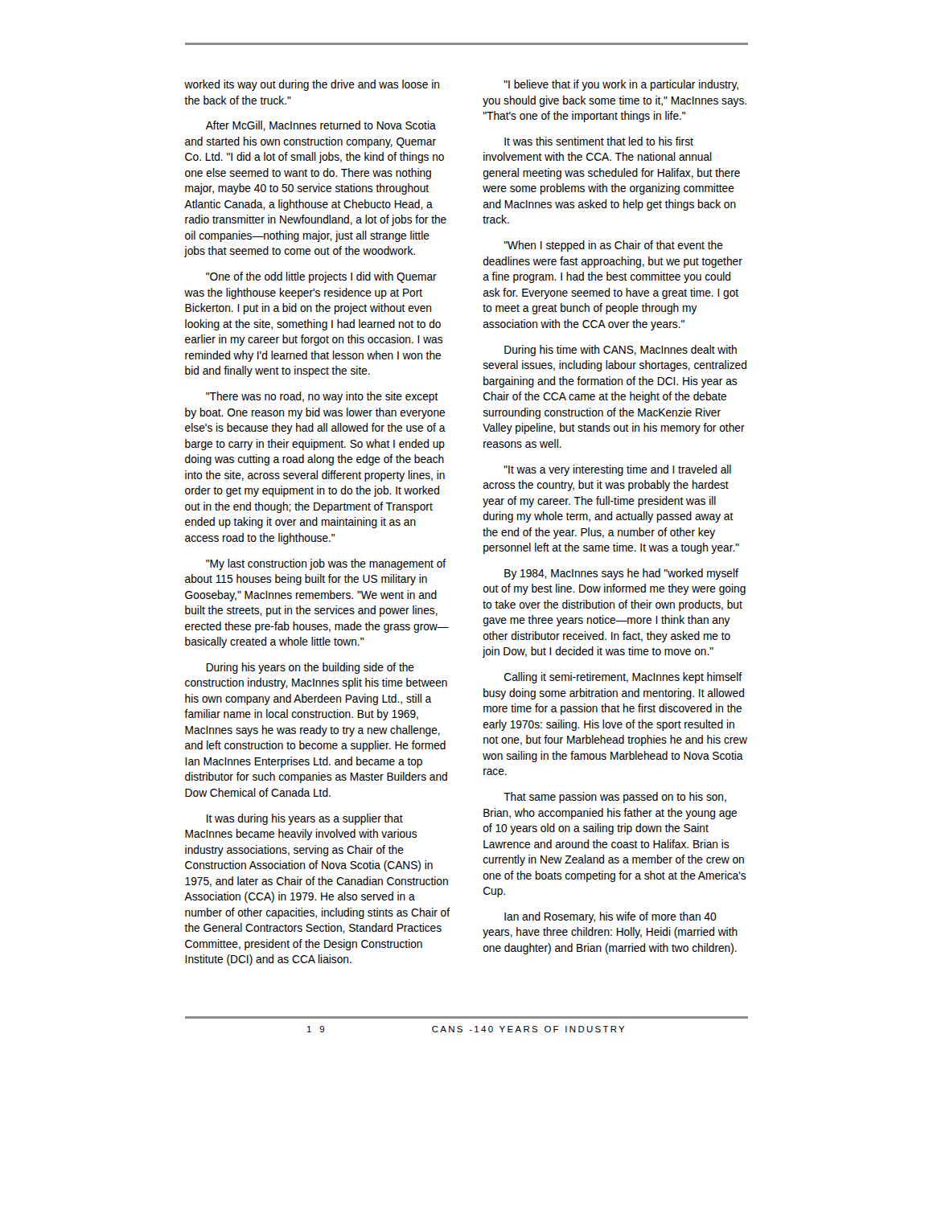worked its way out during the drive and was loose in the back of the truck."
After McGill, MacInnes returned to Nova Scotia and started his own construction company, Quemar Co. Ltd. "I did a lot of small jobs, the kind of things no one else seemed to want to do. There was nothing major, maybe 40 to 50 service stations throughout Atlantic Canada, a lighthouse at Chebucto Head, a radio transmitter in Newfoundland, a lot of jobs for the oil companies—nothing major, just all strange little jobs that seemed to come out of the woodwork.
"One of the odd little projects I did with Quemar was the lighthouse keeper's residence up at Port Bickerton. I put in a bid on the project without even looking at the site, something I had learned not to do earlier in my career but forgot on this occasion. I was reminded why I'd learned that lesson when I won the bid and finally went to inspect the site.
"There was no road, no way into the site except by boat. One reason my bid was lower than everyone else's is because they had all allowed for the use of a barge to carry in their equipment. So what I ended up doing was cutting a road along the edge of the beach into the site, across several different property lines, in order to get my equipment in to do the job. It worked out in the end though; the Department of Transport ended up taking it over and maintaining it as an access road to the lighthouse."
"My last construction job was the management of about 115 houses being built for the US military in Goosebay," MacInnes remembers. "We went in and built the streets, put in the services and power lines, erected these pre-fab houses, made the grass grow—basically created a whole little town."
During his years on the building side of the construction industry, MacInnes split his time between his own company and Aberdeen Paving Ltd., still a familiar name in local construction. But by 1969, MacInnes says he was ready to try a new challenge, and left construction to become a supplier. He formed Ian MacInnes Enterprises Ltd. and became a top distributor for such companies as Master Builders and Dow Chemical of Canada Ltd.
It was during his years as a supplier that MacInnes became heavily involved with various industry associations, serving as Chair of the Construction Association of Nova Scotia (CANS) in 1975, and later as Chair of the Canadian Construction Association (CCA) in 1979. He also served in a number of other capacities, including stints as Chair of the General Contractors Section, Standard Practices Committee, president of the Design Construction Institute (DCI) and as CCA liaison.
"I believe that if you work in a particular industry, you should give back some time to it," MacInnes says. "That's one of the important things in life."
It was this sentiment that led to his first involvement with the CCA. The national annual general meeting was scheduled for Halifax, but there were some problems with the organizing committee and MacInnes was asked to help get things back on track.
"When I stepped in as Chair of that event the deadlines were fast approaching, but we put together a fine program. I had the best committee you could ask for. Everyone seemed to have a great time. I got to meet a great bunch of people through my association with the CCA over the years."
During his time with CANS, MacInnes dealt with several issues, including labour shortages, centralized bargaining and the formation of the DCI. His year as Chair of the CCA came at the height of the debate surrounding construction of the MacKenzie River Valley pipeline, but stands out in his memory for other reasons as well.
"It was a very interesting time and I traveled all across the country, but it was probably the hardest year of my career. The full-time president was ill during my whole term, and actually passed away at the end of the year. Plus, a number of other key personnel left at the same time. It was a tough year."
By 1984, MacInnes says he had "worked myself out of my best line. Dow informed me they were going to take over the distribution of their own products, but gave me three years notice—more I think than any other distributor received. In fact, they asked me to join Dow, but I decided it was time to move on."
Calling it semi-retirement, MacInnes kept himself busy doing some arbitration and mentoring. It allowed more time for a passion that he first discovered in the early 1970s: sailing. His love of the sport resulted in not one, but four Marblehead trophies he and his crew won sailing in the famous Marblehead to Nova Scotia race.
That same passion was passed on to his son, Brian, who accompanied his father at the young age of 10 years old on a sailing trip down the Saint Lawrence and around the coast to Halifax. Brian is currently in New Zealand as a member of the crew on one of the boats competing for a shot at the America's Cup.
Ian and Rosemary, his wife of more than 40 years, have three children: Holly, Heidi (married with one daughter) and Brian (married with two children).
1 9 CANS -140 YEARS OF INDUSTRY